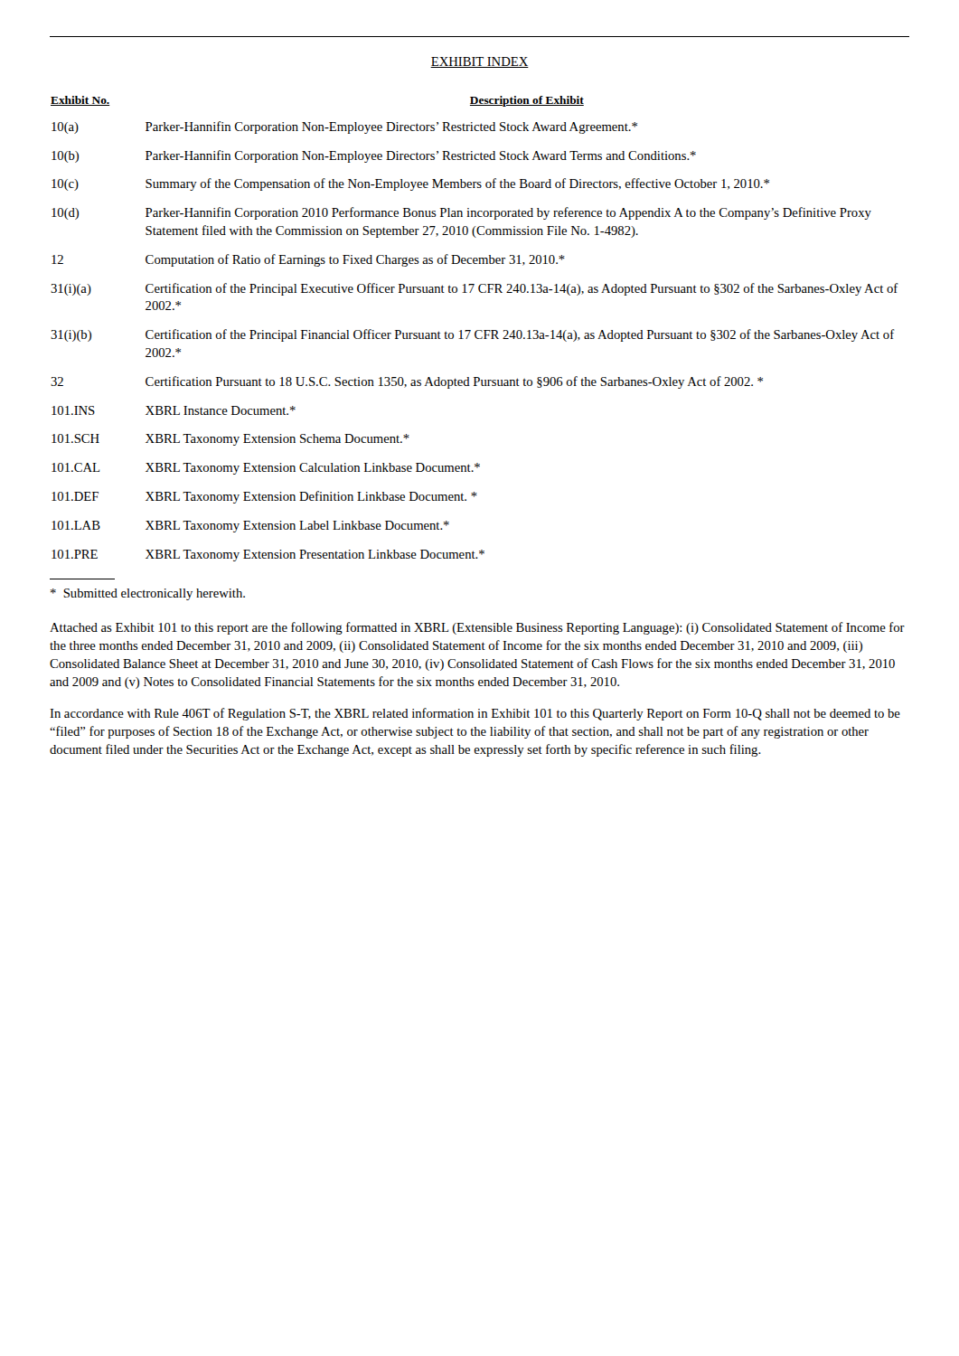EXHIBIT INDEX
| Exhibit No. | Description of Exhibit |
| --- | --- |
| 10(a) | Parker-Hannifin Corporation Non-Employee Directors’ Restricted Stock Award Agreement.* |
| 10(b) | Parker-Hannifin Corporation Non-Employee Directors’ Restricted Stock Award Terms and Conditions.* |
| 10(c) | Summary of the Compensation of the Non-Employee Members of the Board of Directors, effective October 1, 2010.* |
| 10(d) | Parker-Hannifin Corporation 2010 Performance Bonus Plan incorporated by reference to Appendix A to the Company’s Definitive Proxy Statement filed with the Commission on September 27, 2010 (Commission File No. 1-4982). |
| 12 | Computation of Ratio of Earnings to Fixed Charges as of December 31, 2010.* |
| 31(i)(a) | Certification of the Principal Executive Officer Pursuant to 17 CFR 240.13a-14(a), as Adopted Pursuant to §302 of the Sarbanes-Oxley Act of 2002.* |
| 31(i)(b) | Certification of the Principal Financial Officer Pursuant to 17 CFR 240.13a-14(a), as Adopted Pursuant to §302 of the Sarbanes-Oxley Act of 2002.* |
| 32 | Certification Pursuant to 18 U.S.C. Section 1350, as Adopted Pursuant to §906 of the Sarbanes-Oxley Act of 2002. * |
| 101.INS | XBRL Instance Document.* |
| 101.SCH | XBRL Taxonomy Extension Schema Document.* |
| 101.CAL | XBRL Taxonomy Extension Calculation Linkbase Document.* |
| 101.DEF | XBRL Taxonomy Extension Definition Linkbase Document. * |
| 101.LAB | XBRL Taxonomy Extension Label Linkbase Document.* |
| 101.PRE | XBRL Taxonomy Extension Presentation Linkbase Document.* |
* Submitted electronically herewith.
Attached as Exhibit 101 to this report are the following formatted in XBRL (Extensible Business Reporting Language): (i) Consolidated Statement of Income for the three months ended December 31, 2010 and 2009, (ii) Consolidated Statement of Income for the six months ended December 31, 2010 and 2009, (iii) Consolidated Balance Sheet at December 31, 2010 and June 30, 2010, (iv) Consolidated Statement of Cash Flows for the six months ended December 31, 2010 and 2009 and (v) Notes to Consolidated Financial Statements for the six months ended December 31, 2010.
In accordance with Rule 406T of Regulation S-T, the XBRL related information in Exhibit 101 to this Quarterly Report on Form 10-Q shall not be deemed to be “filed” for purposes of Section 18 of the Exchange Act, or otherwise subject to the liability of that section, and shall not be part of any registration or other document filed under the Securities Act or the Exchange Act, except as shall be expressly set forth by specific reference in such filing.